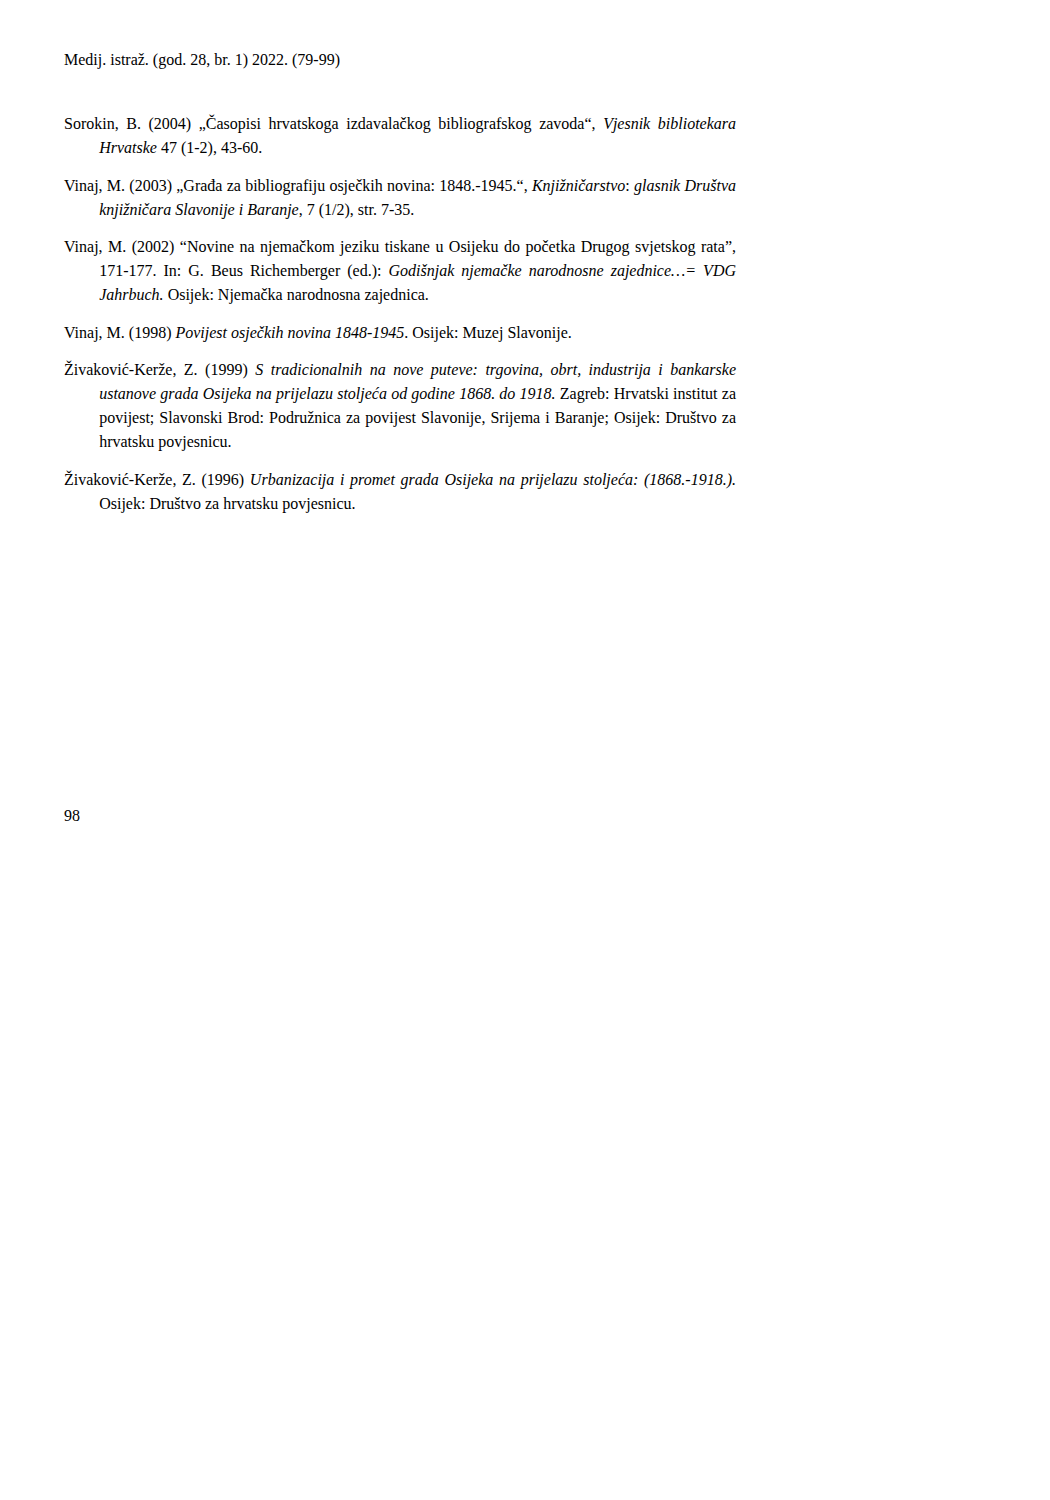Medij. istraž. (god. 28, br. 1) 2022. (79-99)
Sorokin, B. (2004) „Časopisi hrvatskoga izdavalačkog bibliografskog zavoda“, Vjesnik bibliotekara Hrvatske 47 (1-2), 43-60.
Vinaj, M. (2003) „Građa za bibliografiju osječkih novina: 1848.-1945.“, Knjižničarstvo: glasnik Društva knjižničara Slavonije i Baranje, 7 (1/2), str. 7-35.
Vinaj, M. (2002) “Novine na njemačkom jeziku tiskane u Osijeku do početka Drugog svjetskog rata”, 171-177. In: G. Beus Richemberger (ed.): Godišnjak njemačke narodnosne zajednice…= VDG Jahrbuch. Osijek: Njemačka narodnosna zajednica.
Vinaj, M. (1998) Povijest osječkih novina 1848-1945. Osijek: Muzej Slavonije.
Živaković-Kerže, Z. (1999) S tradicionalnih na nove puteve: trgovina, obrt, industrija i bankarske ustanove grada Osijeka na prijelazu stoljeća od godine 1868. do 1918. Zagreb: Hrvatski institut za povijest; Slavonski Brod: Podružnica za povijest Slavonije, Srijema i Baranje; Osijek: Društvo za hrvatsku povjesnicu.
Živaković-Kerže, Z. (1996) Urbanizacija i promet grada Osijeka na prijelazu stoljeća: (1868.-1918.). Osijek: Društvo za hrvatsku povjesnicu.
98